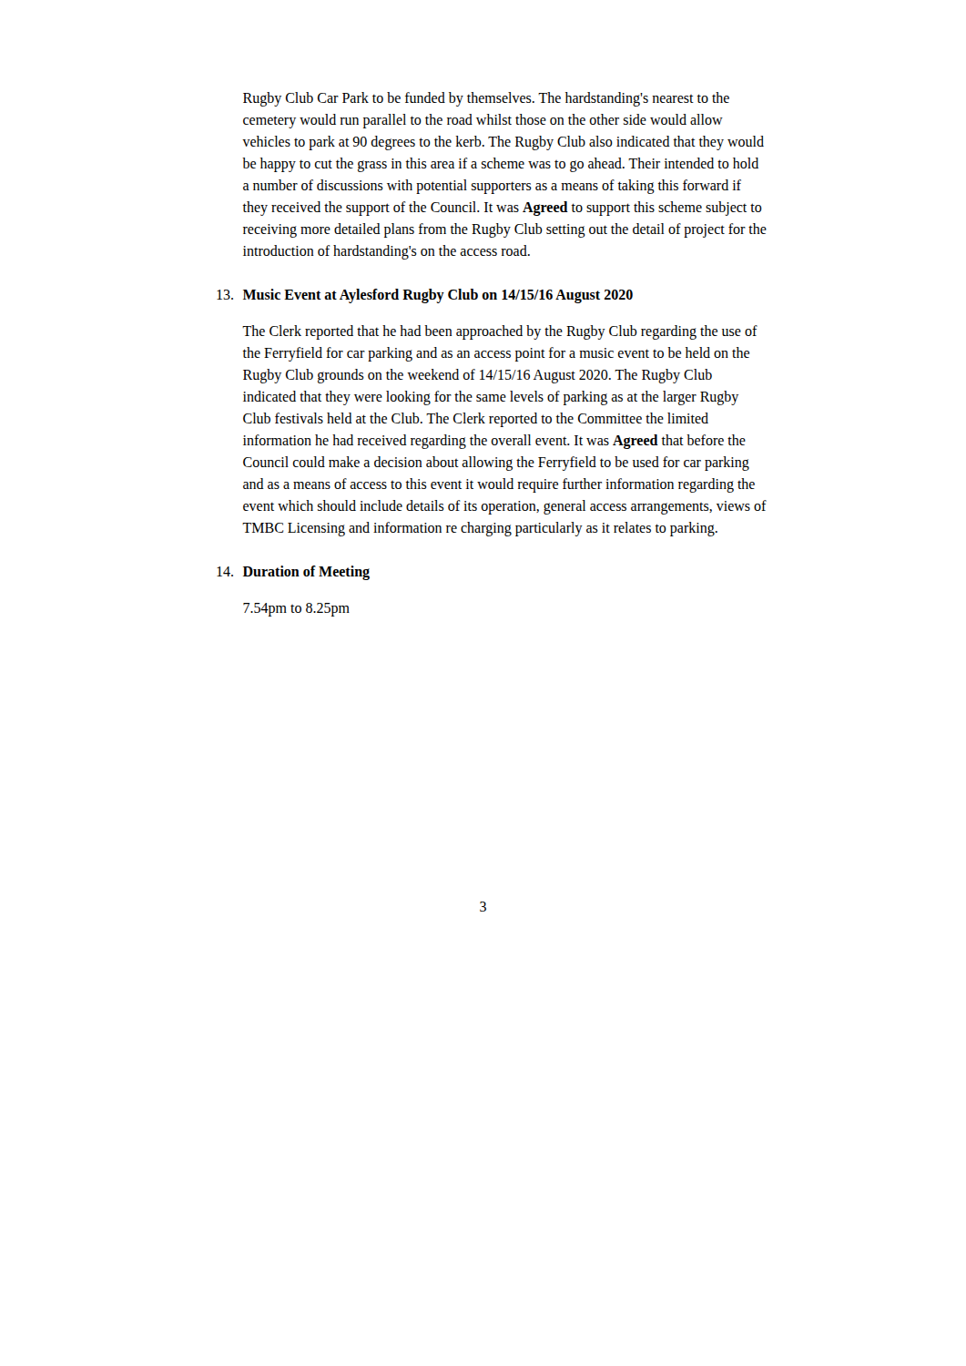Rugby Club Car Park to be funded by themselves. The hardstanding's nearest to the cemetery would run parallel to the road whilst those on the other side would allow vehicles to park at 90 degrees to the kerb. The Rugby Club also indicated that they would be happy to cut the grass in this area if a scheme was to go ahead. Their intended to hold a number of discussions with potential supporters as a means of taking this forward if they received the support of the Council. It was Agreed to support this scheme subject to receiving more detailed plans from the Rugby Club setting out the detail of project for the introduction of hardstanding's on the access road.
Music Event at Aylesford Rugby Club on 14/15/16 August 2020
The Clerk reported that he had been approached by the Rugby Club regarding the use of the Ferryfield for car parking and as an access point for a music event to be held on the Rugby Club grounds on the weekend of 14/15/16 August 2020. The Rugby Club indicated that they were looking for the same levels of parking as at the larger Rugby Club festivals held at the Club. The Clerk reported to the Committee the limited information he had received regarding the overall event. It was Agreed that before the Council could make a decision about allowing the Ferryfield to be used for car parking and as a means of access to this event it would require further information regarding the event which should include details of its operation, general access arrangements, views of TMBC Licensing and information re charging particularly as it relates to parking.
Duration of Meeting
7.54pm to 8.25pm
3